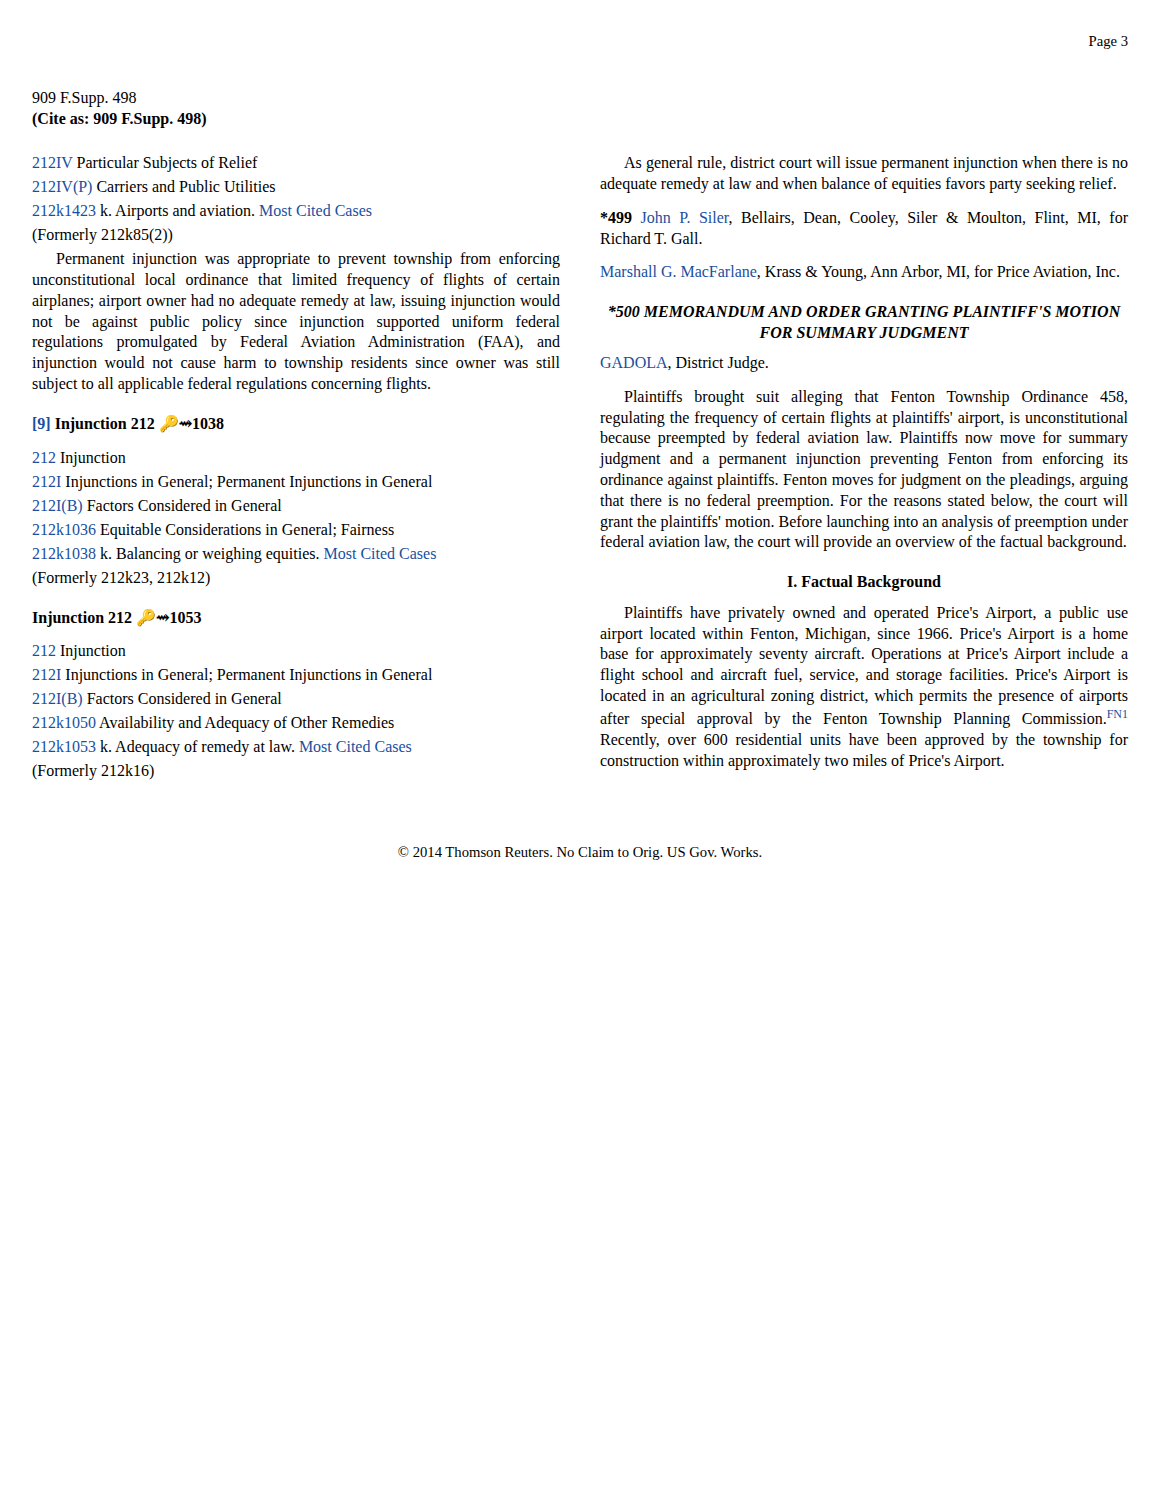Page 3
909 F.Supp. 498
(Cite as: 909 F.Supp. 498)
212IV Particular Subjects of Relief
212IV(P) Carriers and Public Utilities
212k1423 k. Airports and aviation. Most Cited Cases
(Formerly 212k85(2))
Permanent injunction was appropriate to prevent township from enforcing unconstitutional local ordinance that limited frequency of flights of certain airplanes; airport owner had no adequate remedy at law, issuing injunction would not be against public policy since injunction supported uniform federal regulations promulgated by Federal Aviation Administration (FAA), and injunction would not cause harm to township residents since owner was still subject to all applicable federal regulations concerning flights.
[9] Injunction 212 🔑⇝1038
212 Injunction
212I Injunctions in General; Permanent Injunctions in General
212I(B) Factors Considered in General
212k1036 Equitable Considerations in General; Fairness
212k1038 k. Balancing or weighing equities. Most Cited Cases
(Formerly 212k23, 212k12)
Injunction 212 🔑⇝1053
212 Injunction
212I Injunctions in General; Permanent Injunctions in General
212I(B) Factors Considered in General
212k1050 Availability and Adequacy of Other Remedies
212k1053 k. Adequacy of remedy at law. Most Cited Cases
(Formerly 212k16)
As general rule, district court will issue permanent injunction when there is no adequate remedy at law and when balance of equities favors party seeking relief.
*499 John P. Siler, Bellairs, Dean, Cooley, Siler & Moulton, Flint, MI, for Richard T. Gall.
Marshall G. MacFarlane, Krass & Young, Ann Arbor, MI, for Price Aviation, Inc.
*500 MEMORANDUM AND ORDER GRANTING PLAINTIFF'S MOTION FOR SUMMARY JUDGMENT
GADOLA, District Judge.
Plaintiffs brought suit alleging that Fenton Township Ordinance 458, regulating the frequency of certain flights at plaintiffs' airport, is unconstitutional because preempted by federal aviation law. Plaintiffs now move for summary judgment and a permanent injunction preventing Fenton from enforcing its ordinance against plaintiffs. Fenton moves for judgment on the pleadings, arguing that there is no federal preemption. For the reasons stated below, the court will grant the plaintiffs' motion. Before launching into an analysis of preemption under federal aviation law, the court will provide an overview of the factual background.
I. Factual Background
Plaintiffs have privately owned and operated Price's Airport, a public use airport located within Fenton, Michigan, since 1966. Price's Airport is a home base for approximately seventy aircraft. Operations at Price's Airport include a flight school and aircraft fuel, service, and storage facilities. Price's Airport is located in an agricultural zoning district, which permits the presence of airports after special approval by the Fenton Township Planning Commission.FN1 Recently, over 600 residential units have been approved by the township for construction within approximately two miles of Price's Airport.
© 2014 Thomson Reuters. No Claim to Orig. US Gov. Works.